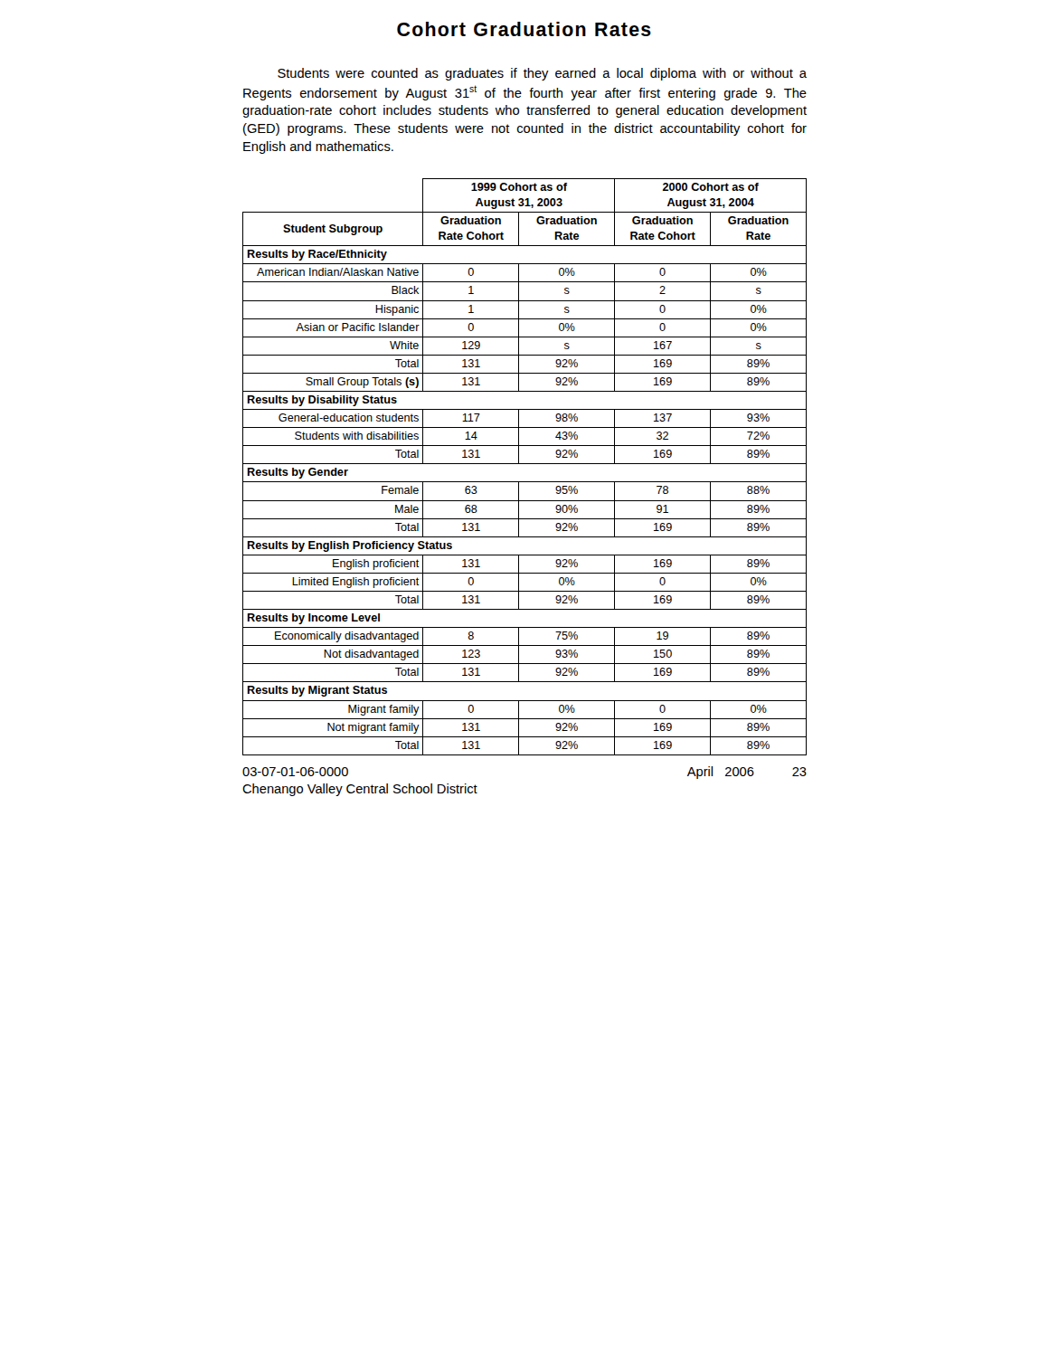Cohort Graduation Rates
Students were counted as graduates if they earned a local diploma with or without a Regents endorsement by August 31st of the fourth year after first entering grade 9. The graduation-rate cohort includes students who transferred to general education development (GED) programs. These students were not counted in the district accountability cohort for English and mathematics.
| | 1999 Cohort as of August 31, 2003 | 2000 Cohort as of August 31, 2004 |
| Student Subgroup | Graduation Rate Cohort | Graduation Rate | Graduation Rate Cohort | Graduation Rate |
| Results by Race/Ethnicity |
| American Indian/Alaskan Native | 0 | 0% | 0 | 0% |
| Black | 1 | s | 2 | s |
| Hispanic | 1 | s | 0 | 0% |
| Asian or Pacific Islander | 0 | 0% | 0 | 0% |
| White | 129 | s | 167 | s |
| Total | 131 | 92% | 169 | 89% |
| Small Group Totals (s) | 131 | 92% | 169 | 89% |
| Results by Disability Status |
| General-education students | 117 | 98% | 137 | 93% |
| Students with disabilities | 14 | 43% | 32 | 72% |
| Total | 131 | 92% | 169 | 89% |
| Results by Gender |
| Female | 63 | 95% | 78 | 88% |
| Male | 68 | 90% | 91 | 89% |
| Total | 131 | 92% | 169 | 89% |
| Results by English Proficiency Status |
| English proficient | 131 | 92% | 169 | 89% |
| Limited English proficient | 0 | 0% | 0 | 0% |
| Total | 131 | 92% | 169 | 89% |
| Results by Income Level |
| Economically disadvantaged | 8 | 75% | 19 | 89% |
| Not disadvantaged | 123 | 93% | 150 | 89% |
| Total | 131 | 92% | 169 | 89% |
| Results by Migrant Status |
| Migrant family | 0 | 0% | 0 | 0% |
| Not migrant family | 131 | 92% | 169 | 89% |
| Total | 131 | 92% | 169 | 89% |
| 03-07-01-06-0000 | April 2006 | 23 |
| Chenango Valley Central School District | | |